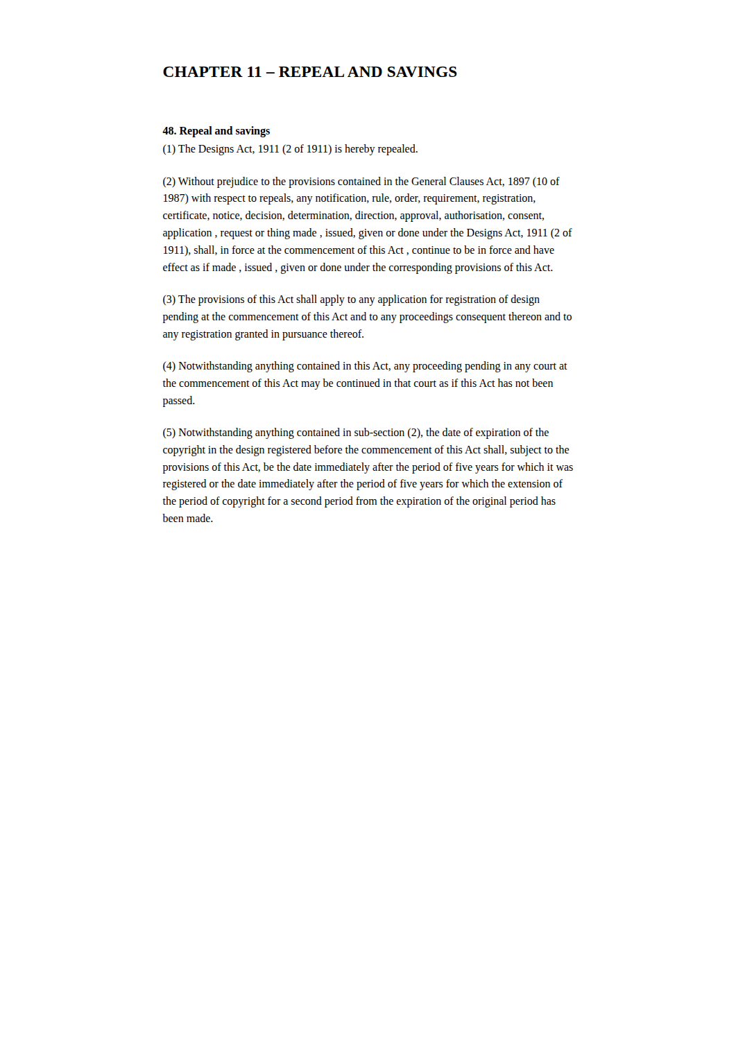CHAPTER 11 – REPEAL AND SAVINGS
48. Repeal and savings
(1) The Designs Act, 1911 (2 of 1911) is hereby repealed.
(2) Without prejudice to the provisions contained in the General Clauses Act, 1897 (10 of 1987) with respect to repeals, any notification, rule, order, requirement, registration, certificate, notice, decision, determination, direction, approval, authorisation, consent, application , request or thing made , issued, given or done under the Designs Act, 1911 (2 of 1911), shall, in force at the commencement of this Act , continue to be in force and have effect as if made , issued , given or done under the corresponding provisions of this Act.
(3) The provisions of this Act shall apply to any application for registration of design pending at the commencement of this Act and to any proceedings consequent thereon and to any registration granted in pursuance thereof.
(4) Notwithstanding anything contained in this Act, any proceeding pending in any court at the commencement of this Act may be continued in that court as if this Act has not been passed.
(5) Notwithstanding anything contained in sub-section (2), the date of expiration of the copyright in the design registered before the commencement of this Act shall, subject to the provisions of this Act, be the date immediately after the period of five years for which it was registered or the date immediately after the period of five years for which the extension of the period of copyright for a second period from the expiration of the original period has been made.